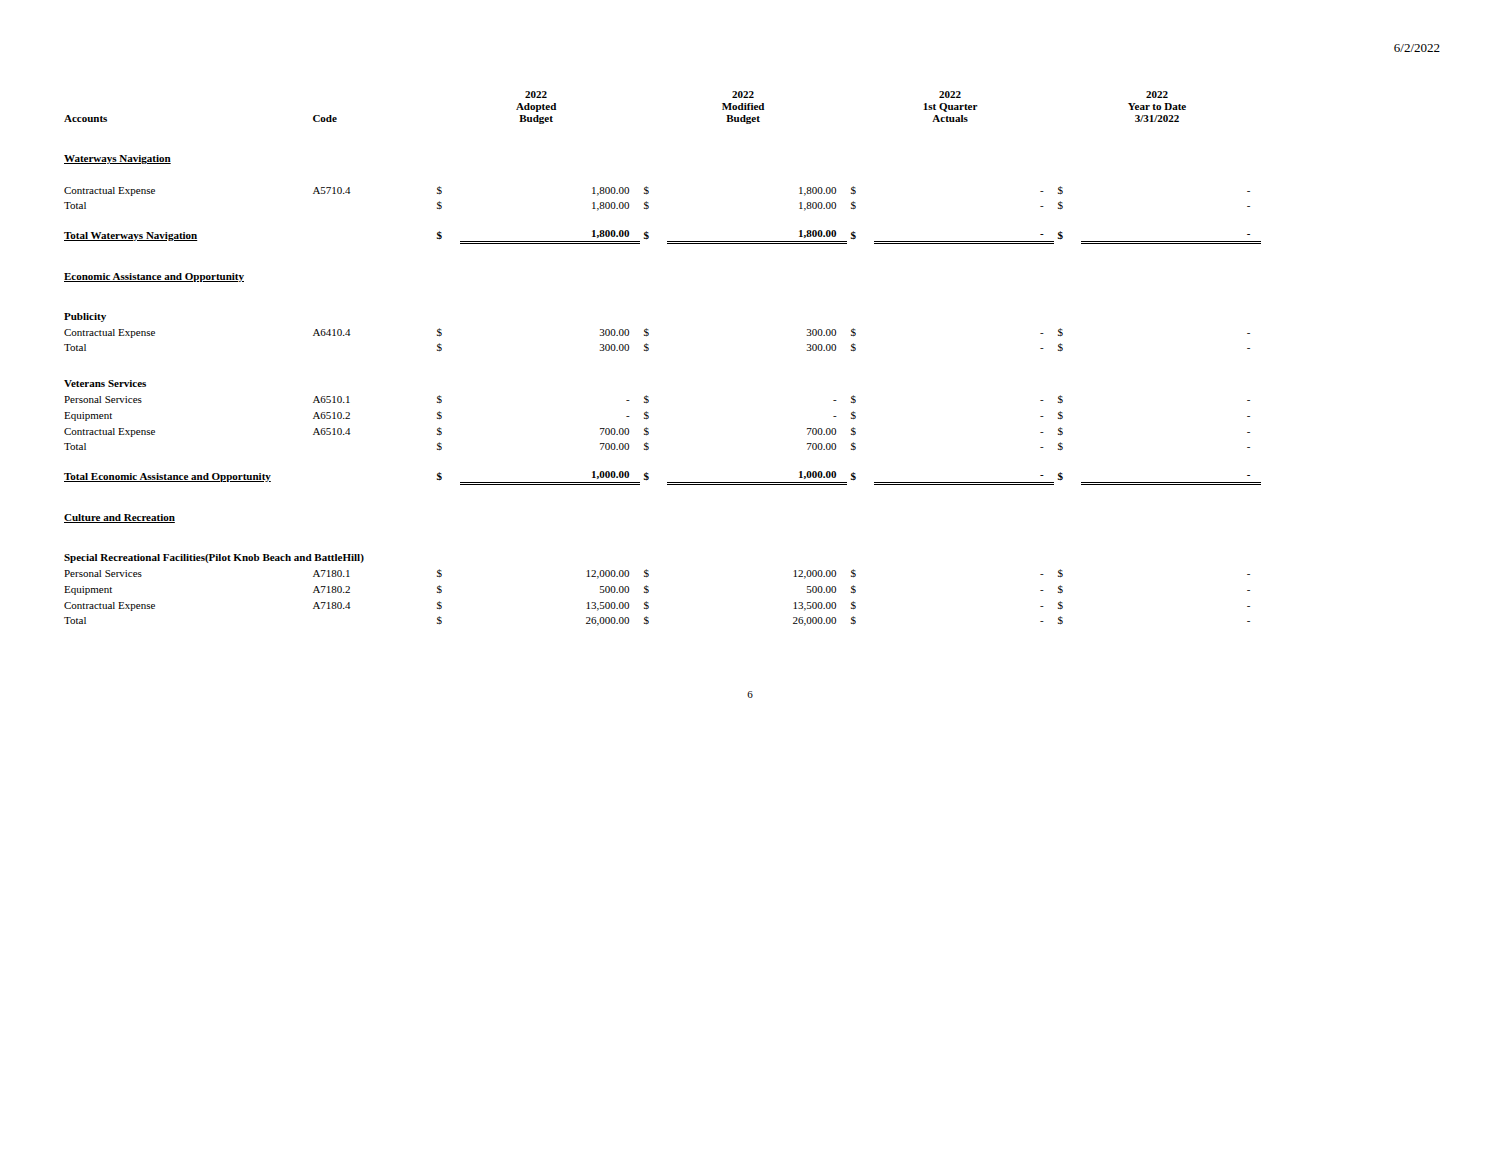6/2/2022
| Accounts | Code | 2022 Adopted Budget | 2022 Modified Budget | 2022 1st Quarter Actuals | 2022 Year to Date 3/31/2022 | |
| --- | --- | --- | --- | --- | --- | --- |
| Waterways Navigation |
| Contractual Expense | A5710.4 | $ | 1,800.00 | $ | 1,800.00 | $ | - | $ | - | |
| Total | | $ | 1,800.00 | $ | 1,800.00 | $ | - | $ | - | |
| Total Waterways Navigation | | $ | 1,800.00 | $ | 1,800.00 | $ | - | $ | - | |
| Economic Assistance and Opportunity |
| Publicity |
| Contractual Expense | A6410.4 | $ | 300.00 | $ | 300.00 | $ | - | $ | - | |
| Total | | $ | 300.00 | $ | 300.00 | $ | - | $ | - | |
| Veterans Services |
| Personal Services | A6510.1 | $ | - | $ | - | $ | - | $ | - | |
| Equipment | A6510.2 | $ | - | $ | - | $ | - | $ | - | |
| Contractual Expense | A6510.4 | $ | 700.00 | $ | 700.00 | $ | - | $ | - | |
| Total | | $ | 700.00 | $ | 700.00 | $ | - | $ | - | |
| Total Economic Assistance and Opportunity | $ | 1,000.00 | $ | 1,000.00 | $ | - | $ | - | |
| Culture and Recreation |
| Special Recreational Facilities(Pilot Knob Beach and BattleHill) |
| Personal Services | A7180.1 | $ | 12,000.00 | $ | 12,000.00 | $ | - | $ | - | |
| Equipment | A7180.2 | $ | 500.00 | $ | 500.00 | $ | - | $ | - | |
| Contractual Expense | A7180.4 | $ | 13,500.00 | $ | 13,500.00 | $ | - | $ | - | |
| Total | | $ | 26,000.00 | $ | 26,000.00 | $ | - | $ | - | |
6